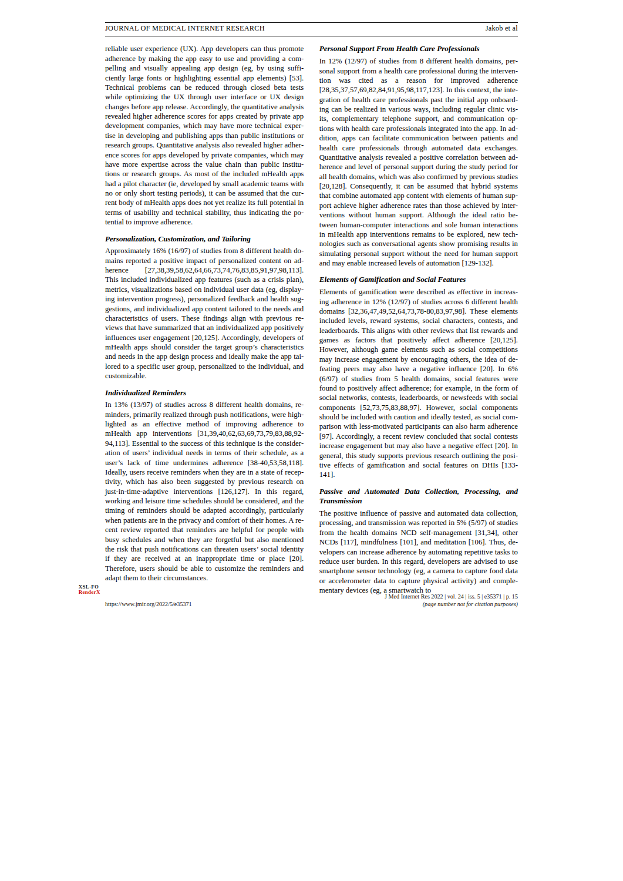Journal of Medical Internet Research Jakob et al
reliable user experience (UX). App developers can thus promote adherence by making the app easy to use and providing a compelling and visually appealing app design (eg, by using sufficiently large fonts or highlighting essential app elements) [53]. Technical problems can be reduced through closed beta tests while optimizing the UX through user interface or UX design changes before app release. Accordingly, the quantitative analysis revealed higher adherence scores for apps created by private app development companies, which may have more technical expertise in developing and publishing apps than public institutions or research groups. Quantitative analysis also revealed higher adherence scores for apps developed by private companies, which may have more expertise across the value chain than public institutions or research groups. As most of the included mHealth apps had a pilot character (ie, developed by small academic teams with no or only short testing periods), it can be assumed that the current body of mHealth apps does not yet realize its full potential in terms of usability and technical stability, thus indicating the potential to improve adherence.
Personalization, Customization, and Tailoring
Approximately 16% (16/97) of studies from 8 different health domains reported a positive impact of personalized content on adherence [27,38,39,58,62,64,66,73,74,76,83,85,91,97,98,113]. This included individualized app features (such as a crisis plan), metrics, visualizations based on individual user data (eg, displaying intervention progress), personalized feedback and health suggestions, and individualized app content tailored to the needs and characteristics of users. These findings align with previous reviews that have summarized that an individualized app positively influences user engagement [20,125]. Accordingly, developers of mHealth apps should consider the target group’s characteristics and needs in the app design process and ideally make the app tailored to a specific user group, personalized to the individual, and customizable.
Individualized Reminders
In 13% (13/97) of studies across 8 different health domains, reminders, primarily realized through push notifications, were highlighted as an effective method of improving adherence to mHealth app interventions [31,39,40,62,63,69,73,79,83,88,92-94,113]. Essential to the success of this technique is the consideration of users’ individual needs in terms of their schedule, as a user’s lack of time undermines adherence [38-40,53,58,118]. Ideally, users receive reminders when they are in a state of receptivity, which has also been suggested by previous research on just-in-time-adaptive interventions [126,127]. In this regard, working and leisure time schedules should be considered, and the timing of reminders should be adapted accordingly, particularly when patients are in the privacy and comfort of their homes. A recent review reported that reminders are helpful for people with busy schedules and when they are forgetful but also mentioned the risk that push notifications can threaten users’ social identity if they are received at an inappropriate time or place [20]. Therefore, users should be able to customize the reminders and adapt them to their circumstances.
Personal Support From Health Care Professionals
In 12% (12/97) of studies from 8 different health domains, personal support from a health care professional during the intervention was cited as a reason for improved adherence [28,35,37,57,69,82,84,91,95,98,117,123]. In this context, the integration of health care professionals past the initial app onboarding can be realized in various ways, including regular clinic visits, complementary telephone support, and communication options with health care professionals integrated into the app. In addition, apps can facilitate communication between patients and health care professionals through automated data exchanges. Quantitative analysis revealed a positive correlation between adherence and level of personal support during the study period for all health domains, which was also confirmed by previous studies [20,128]. Consequently, it can be assumed that hybrid systems that combine automated app content with elements of human support achieve higher adherence rates than those achieved by interventions without human support. Although the ideal ratio between human-computer interactions and sole human interactions in mHealth app interventions remains to be explored, new technologies such as conversational agents show promising results in simulating personal support without the need for human support and may enable increased levels of automation [129-132].
Elements of Gamification and Social Features
Elements of gamification were described as effective in increasing adherence in 12% (12/97) of studies across 6 different health domains [32,36,47,49,52,64,73,78-80,83,97,98]. These elements included levels, reward systems, social characters, contests, and leaderboards. This aligns with other reviews that list rewards and games as factors that positively affect adherence [20,125]. However, although game elements such as social competitions may increase engagement by encouraging others, the idea of defeating peers may also have a negative influence [20]. In 6% (6/97) of studies from 5 health domains, social features were found to positively affect adherence; for example, in the form of social networks, contests, leaderboards, or newsfeeds with social components [52,73,75,83,88,97]. However, social components should be included with caution and ideally tested, as social comparison with less-motivated participants can also harm adherence [97]. Accordingly, a recent review concluded that social contests increase engagement but may also have a negative effect [20]. In general, this study supports previous research outlining the positive effects of gamification and social features on DHIs [133-141].
Passive and Automated Data Collection, Processing, and Transmission
The positive influence of passive and automated data collection, processing, and transmission was reported in 5% (5/97) of studies from the health domains NCD self-management [31,34], other NCDs [117], mindfulness [101], and meditation [106]. Thus, developers can increase adherence by automating repetitive tasks to reduce user burden. In this regard, developers are advised to use smartphone sensor technology (eg, a camera to capture food data or accelerometer data to capture physical activity) and complementary devices (eg, a smartwatch to
https://www.jmir.org/2022/5/e35371
J Med Internet Res 2022 | vol. 24 | iss. 5 | e35371 | p. 15
(page number not for citation purposes)
XSL·FO
RenderX